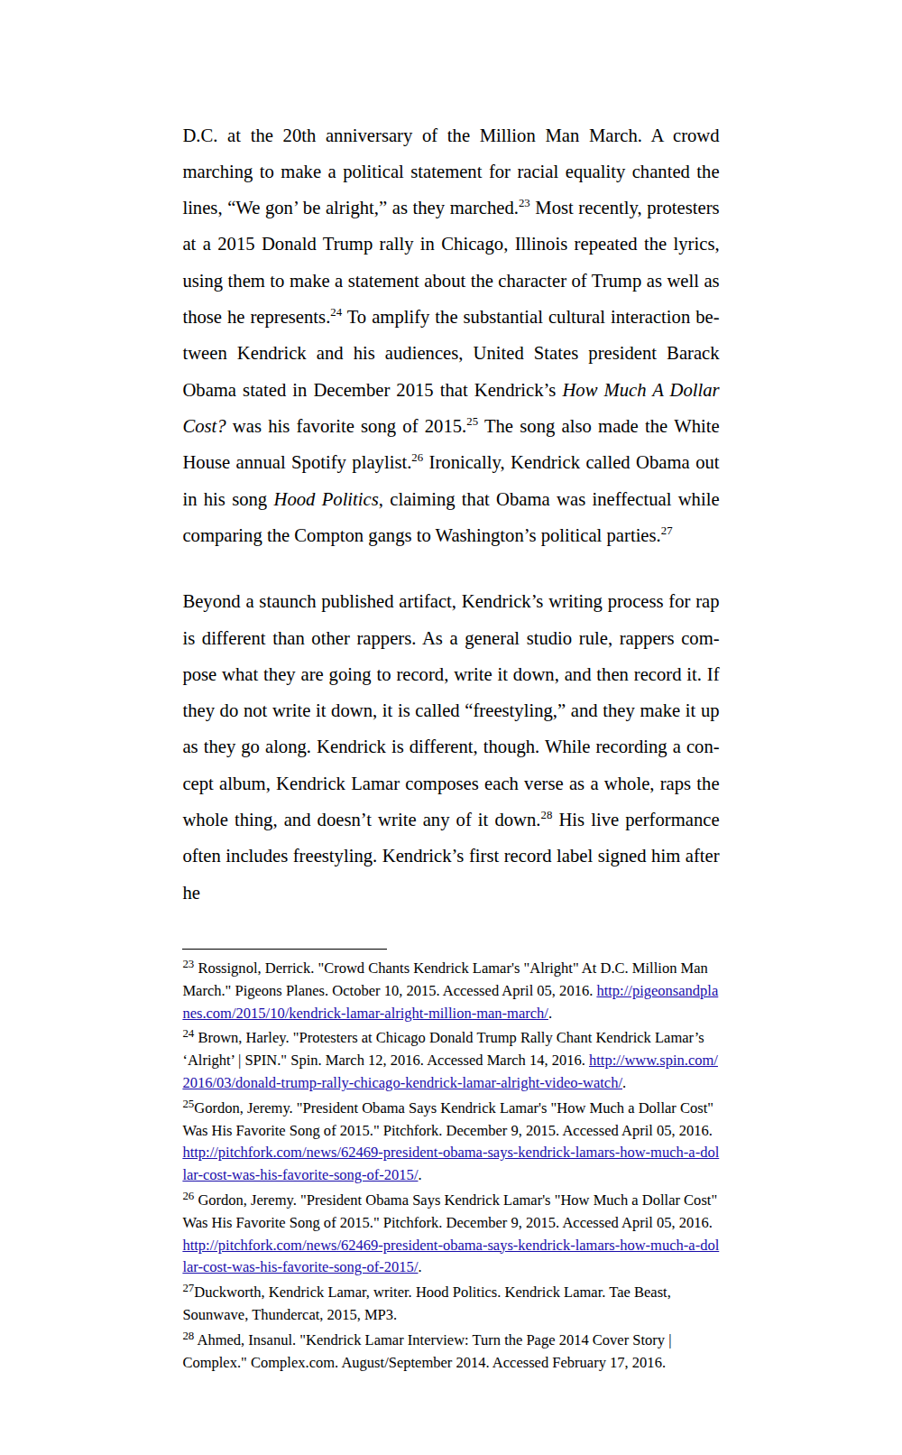D.C. at the 20th anniversary of the Million Man March. A crowd marching to make a political statement for racial equality chanted the lines, “We gon’ be alright,” as they marched.23 Most recently, protesters at a 2015 Donald Trump rally in Chicago, Illinois repeated the lyrics, using them to make a statement about the character of Trump as well as those he represents.24 To amplify the substantial cultural interaction between Kendrick and his audiences, United States president Barack Obama stated in December 2015 that Kendrick’s How Much A Dollar Cost? was his favorite song of 2015.25 The song also made the White House annual Spotify playlist.26 Ironically, Kendrick called Obama out in his song Hood Politics, claiming that Obama was ineffectual while comparing the Compton gangs to Washington’s political parties.27
Beyond a staunch published artifact, Kendrick’s writing process for rap is different than other rappers. As a general studio rule, rappers compose what they are going to record, write it down, and then record it. If they do not write it down, it is called “freestyling,” and they make it up as they go along. Kendrick is different, though. While recording a concept album, Kendrick Lamar composes each verse as a whole, raps the whole thing, and doesn’t write any of it down.28 His live performance often includes freestyling. Kendrick’s first record label signed him after he
23 Rossignol, Derrick. "Crowd Chants Kendrick Lamar's "Alright" At D.C. Million Man March." Pigeons Planes. October 10, 2015. Accessed April 05, 2016. http://pigeonsandplanes.com/2015/10/kendrick-lamar-alright-million-man-march/.
24 Brown, Harley. "Protesters at Chicago Donald Trump Rally Chant Kendrick Lamar’s ‘Alright’ | SPIN." Spin. March 12, 2016. Accessed March 14, 2016. http://www.spin.com/2016/03/donald-trump-rally-chicago-kendrick-lamar-alright-video-watch/.
25 Gordon, Jeremy. "President Obama Says Kendrick Lamar's "How Much a Dollar Cost" Was His Favorite Song of 2015." Pitchfork. December 9, 2015. Accessed April 05, 2016. http://pitchfork.com/news/62469-president-obama-says-kendrick-lamars-how-much-a-dollar-cost-was-his-favorite-song-of-2015/.
26 Gordon, Jeremy. "President Obama Says Kendrick Lamar's "How Much a Dollar Cost" Was His Favorite Song of 2015." Pitchfork. December 9, 2015. Accessed April 05, 2016. http://pitchfork.com/news/62469-president-obama-says-kendrick-lamars-how-much-a-dollar-cost-was-his-favorite-song-of-2015/.
27 Duckworth, Kendrick Lamar, writer. Hood Politics. Kendrick Lamar. Tae Beast, Sounwave, Thundercat, 2015, MP3.
28 Ahmed, Insanul. "Kendrick Lamar Interview: Turn the Page 2014 Cover Story | Complex." Complex.com. August/September 2014. Accessed February 17, 2016.